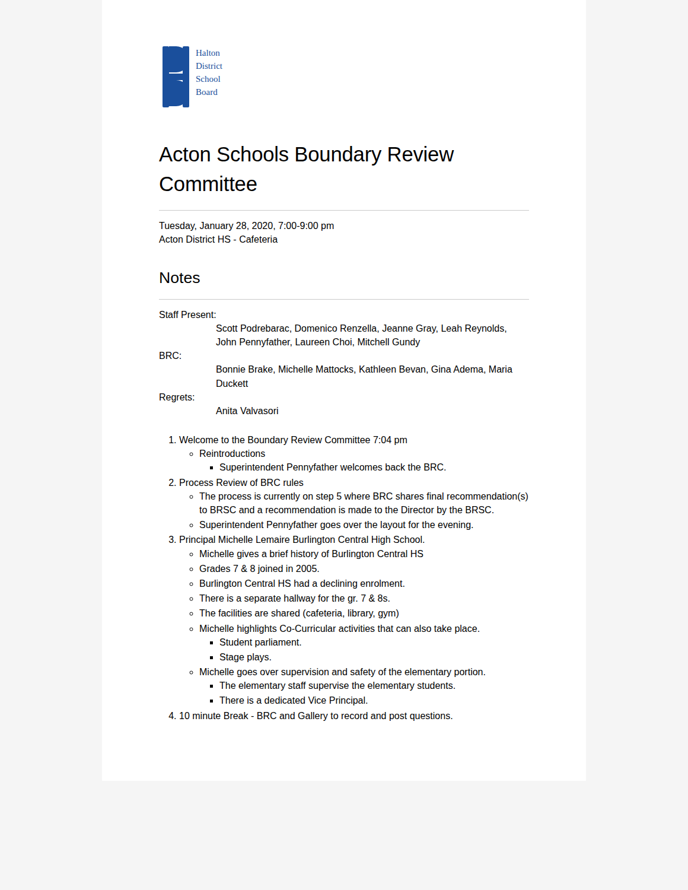Halton District School Board
Acton Schools Boundary Review Committee
Tuesday, January 28, 2020, 7:00-9:00 pm
Acton District HS - Cafeteria
Notes
Staff Present:
Scott Podrebarac, Domenico Renzella, Jeanne Gray, Leah Reynolds, John Pennyfather, Laureen Choi, Mitchell Gundy
BRC:
Bonnie Brake, Michelle Mattocks, Kathleen Bevan, Gina Adema, Maria Duckett
Regrets:
Anita Valvasori
Welcome to the Boundary Review Committee 7:04 pm
Reintroductions
Superintendent Pennyfather welcomes back the BRC.
Process Review of BRC rules
The process is currently on step 5 where BRC shares final recommendation(s) to BRSC and a recommendation is made to the Director by the BRSC.
Superintendent Pennyfather goes over the layout for the evening.
Principal Michelle Lemaire Burlington Central High School.
Michelle gives a brief history of Burlington Central HS
Grades 7 & 8 joined in 2005.
Burlington Central HS had a declining enrolment.
There is a separate hallway for the gr. 7 & 8s.
The facilities are shared (cafeteria, library, gym)
Michelle highlights Co-Curricular activities that can also take place.
Student parliament.
Stage plays.
Michelle goes over supervision and safety of the elementary portion.
The elementary staff supervise the elementary students.
There is a dedicated Vice Principal.
10 minute Break - BRC and Gallery to record and post questions.